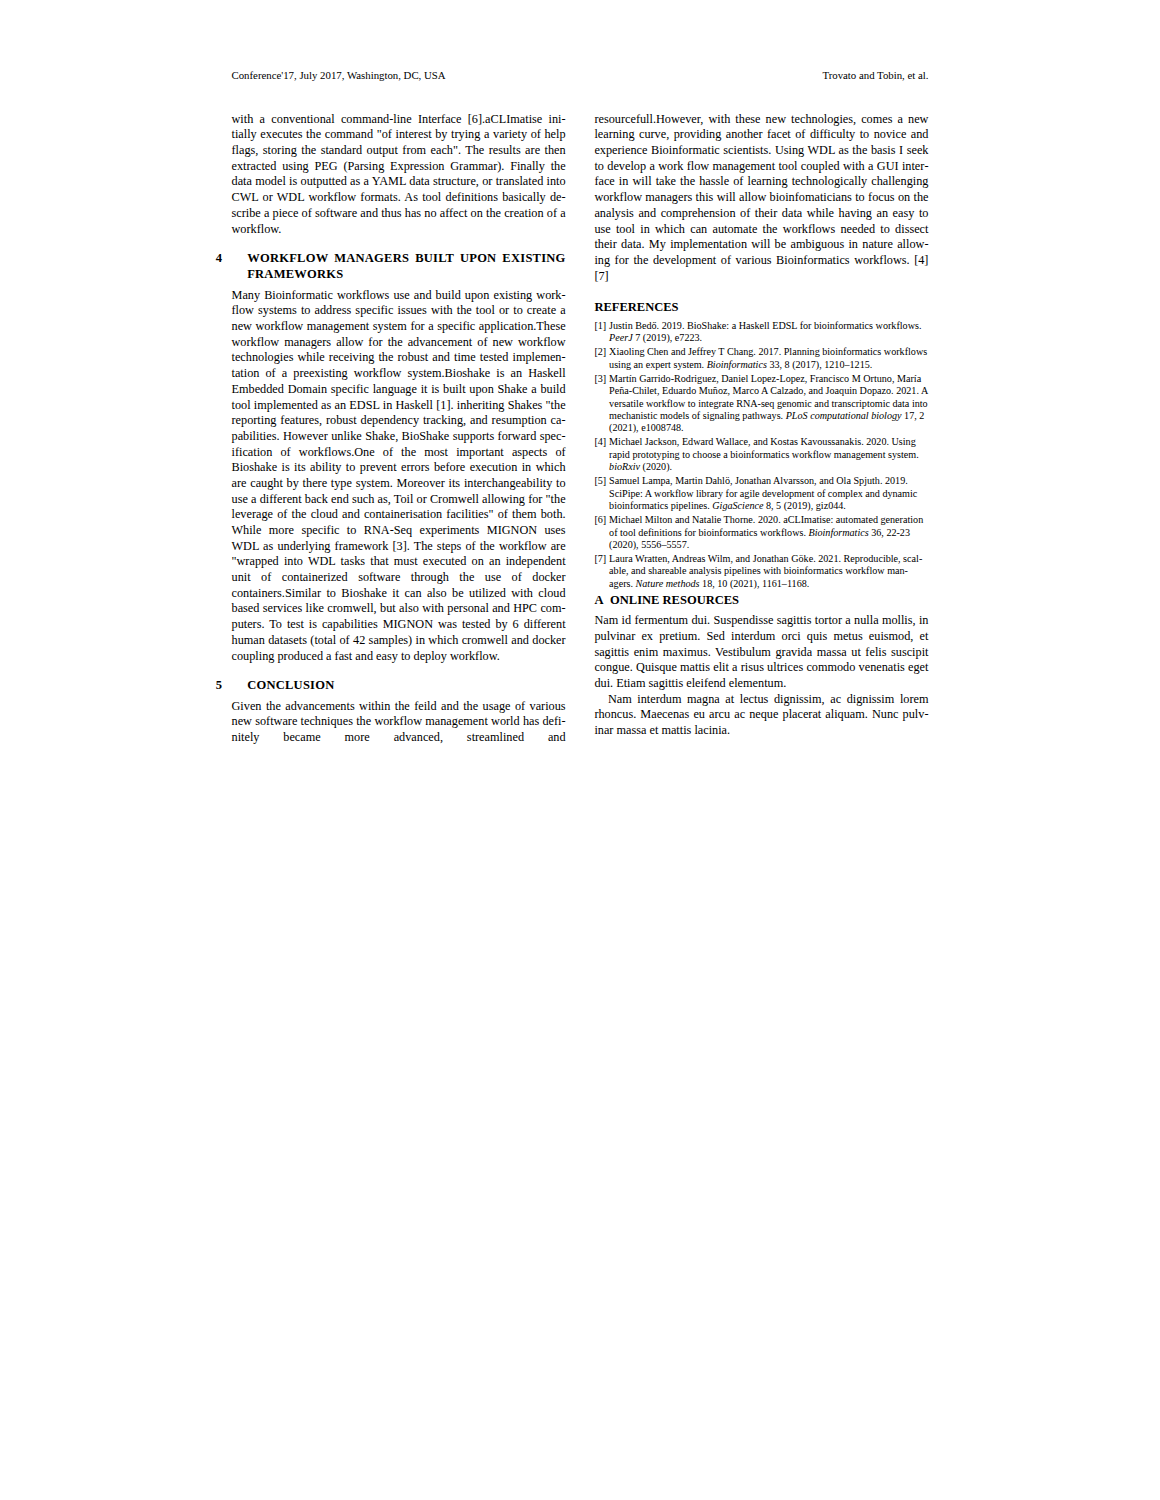Conference'17, July 2017, Washington, DC, USA
Trovato and Tobin, et al.
with a conventional command-line Interface [6].aCLImatise initially executes the command "of interest by trying a variety of help flags, storing the standard output from each". The results are then extracted using PEG (Parsing Expression Grammar). Finally the data model is outputted as a YAML data structure, or translated into CWL or WDL workflow formats. As tool definitions basically describe a piece of software and thus has no affect on the creation of a workflow.
4 WORKFLOW MANAGERS BUILT UPON EXISTING FRAMEWORKS
Many Bioinformatic workflows use and build upon existing workflow systems to address specific issues with the tool or to create a new workflow management system for a specific application.These workflow managers allow for the advancement of new workflow technologies while receiving the robust and time tested implementation of a preexisting workflow system.Bioshake is an Haskell Embedded Domain specific language it is built upon Shake a build tool implemented as an EDSL in Haskell [1]. inheriting Shakes "the reporting features, robust dependency tracking, and resumption capabilities. However unlike Shake, BioShake supports forward specification of workflows.One of the most important aspects of Bioshake is its ability to prevent errors before execution in which are caught by there type system. Moreover its interchangeability to use a different back end such as, Toil or Cromwell allowing for "the leverage of the cloud and containerisation facilities" of them both. While more specific to RNA-Seq experiments MIGNON uses WDL as underlying framework [3]. The steps of the workflow are "wrapped into WDL tasks that must executed on an independent unit of containerized software through the use of docker containers.Similar to Bioshake it can also be utilized with cloud based services like cromwell, but also with personal and HPC computers. To test is capabilities MIGNON was tested by 6 different human datasets (total of 42 samples) in which cromwell and docker coupling produced a fast and easy to deploy workflow.
5 CONCLUSION
Given the advancements within the feild and the usage of various new software techniques the workflow management world has definitely became more advanced, streamlined and resourcefull.However, with these new technologies, comes a new learning curve, providing another facet of difficulty to novice and experience Bioinformatic scientists. Using WDL as the basis I seek to develop a work flow management tool coupled with a GUI interface in will take the hassle of learning technologically challenging workflow managers this will allow bioinfomaticians to focus on the analysis and comprehension of their data while having an easy to use tool in which can automate the workflows needed to dissect their data. My implementation will be ambiguous in nature allowing for the development of various Bioinformatics workflows. [4] [7]
REFERENCES
[1] Justin Bedő. 2019. BioShake: a Haskell EDSL for bioinformatics workflows. PeerJ 7 (2019), e7223.
[2] Xiaoling Chen and Jeffrey T Chang. 2017. Planning bioinformatics workflows using an expert system. Bioinformatics 33, 8 (2017), 1210–1215.
[3] Martín Garrido-Rodriguez, Daniel Lopez-Lopez, Francisco M Ortuno, María Peña-Chilet, Eduardo Muñoz, Marco A Calzado, and Joaquin Dopazo. 2021. A versatile workflow to integrate RNA-seq genomic and transcriptomic data into mechanistic models of signaling pathways. PLoS computational biology 17, 2 (2021), e1008748.
[4] Michael Jackson, Edward Wallace, and Kostas Kavoussanakis. 2020. Using rapid prototyping to choose a bioinformatics workflow management system. bioRxiv (2020).
[5] Samuel Lampa, Martin Dahlö, Jonathan Alvarsson, and Ola Spjuth. 2019. SciPipe: A workflow library for agile development of complex and dynamic bioinformatics pipelines. GigaScience 8, 5 (2019), giz044.
[6] Michael Milton and Natalie Thorne. 2020. aCLImatise: automated generation of tool definitions for bioinformatics workflows. Bioinformatics 36, 22-23 (2020), 5556–5557.
[7] Laura Wratten, Andreas Wilm, and Jonathan Göke. 2021. Reproducible, scalable, and shareable analysis pipelines with bioinformatics workflow managers. Nature methods 18, 10 (2021), 1161–1168.
AONLINE RESOURCES
Nam id fermentum dui. Suspendisse sagittis tortor a nulla mollis, in pulvinar ex pretium. Sed interdum orci quis metus euismod, et sagittis enim maximus. Vestibulum gravida massa ut felis suscipit congue. Quisque mattis elit a risus ultrices commodo venenatis eget dui. Etiam sagittis eleifend elementum.
Nam interdum magna at lectus dignissim, ac dignissim lorem rhoncus. Maecenas eu arcu ac neque placerat aliquam. Nunc pulvinar massa et mattis lacinia.